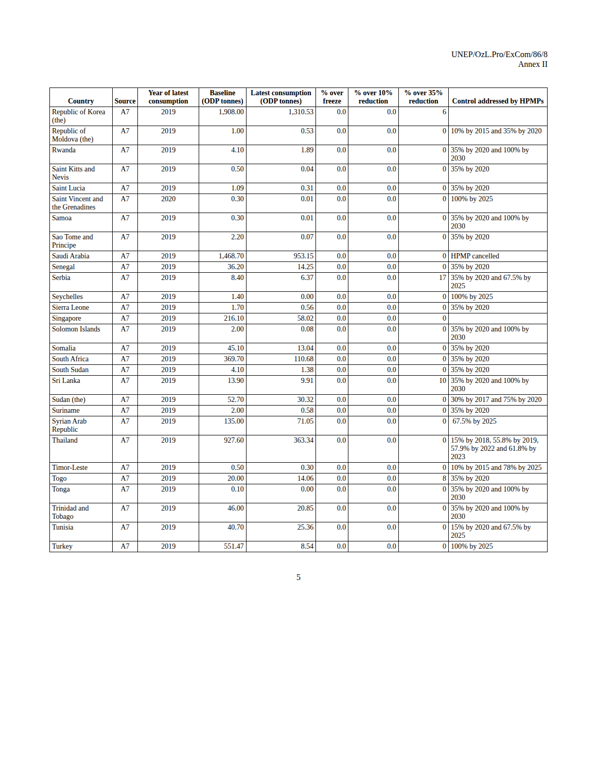UNEP/OzL.Pro/ExCom/86/8
Annex II
| Country | Source | Year of latest consumption | Baseline (ODP tonnes) | Latest consumption (ODP tonnes) | % over freeze | % over 10% reduction | % over 35% reduction | Control addressed by HPMPs |
| --- | --- | --- | --- | --- | --- | --- | --- | --- |
| Republic of Korea (the) | A7 | 2019 | 1,908.00 | 1,310.53 | 0.0 | 0.0 | 6 | |
| Republic of Moldova (the) | A7 | 2019 | 1.00 | 0.53 | 0.0 | 0.0 | 0 | 10% by 2015 and 35% by 2020 |
| Rwanda | A7 | 2019 | 4.10 | 1.89 | 0.0 | 0.0 | 0 | 35% by 2020 and 100% by 2030 |
| Saint Kitts and Nevis | A7 | 2019 | 0.50 | 0.04 | 0.0 | 0.0 | 0 | 35% by 2020 |
| Saint Lucia | A7 | 2019 | 1.09 | 0.31 | 0.0 | 0.0 | 0 | 35% by 2020 |
| Saint Vincent and the Grenadines | A7 | 2020 | 0.30 | 0.01 | 0.0 | 0.0 | 0 | 100% by 2025 |
| Samoa | A7 | 2019 | 0.30 | 0.01 | 0.0 | 0.0 | 0 | 35% by 2020 and 100% by 2030 |
| Sao Tome and Principe | A7 | 2019 | 2.20 | 0.07 | 0.0 | 0.0 | 0 | 35% by 2020 |
| Saudi Arabia | A7 | 2019 | 1,468.70 | 953.15 | 0.0 | 0.0 | 0 | HPMP cancelled |
| Senegal | A7 | 2019 | 36.20 | 14.25 | 0.0 | 0.0 | 0 | 35% by 2020 |
| Serbia | A7 | 2019 | 8.40 | 6.37 | 0.0 | 0.0 | 17 | 35% by 2020 and 67.5% by 2025 |
| Seychelles | A7 | 2019 | 1.40 | 0.00 | 0.0 | 0.0 | 0 | 100% by 2025 |
| Sierra Leone | A7 | 2019 | 1.70 | 0.56 | 0.0 | 0.0 | 0 | 35% by 2020 |
| Singapore | A7 | 2019 | 216.10 | 58.02 | 0.0 | 0.0 | 0 | |
| Solomon Islands | A7 | 2019 | 2.00 | 0.08 | 0.0 | 0.0 | 0 | 35% by 2020 and 100% by 2030 |
| Somalia | A7 | 2019 | 45.10 | 13.04 | 0.0 | 0.0 | 0 | 35% by 2020 |
| South Africa | A7 | 2019 | 369.70 | 110.68 | 0.0 | 0.0 | 0 | 35% by 2020 |
| South Sudan | A7 | 2019 | 4.10 | 1.38 | 0.0 | 0.0 | 0 | 35% by 2020 |
| Sri Lanka | A7 | 2019 | 13.90 | 9.91 | 0.0 | 0.0 | 10 | 35% by 2020 and 100% by 2030 |
| Sudan (the) | A7 | 2019 | 52.70 | 30.32 | 0.0 | 0.0 | 0 | 30% by 2017 and 75% by 2020 |
| Suriname | A7 | 2019 | 2.00 | 0.58 | 0.0 | 0.0 | 0 | 35% by 2020 |
| Syrian Arab Republic | A7 | 2019 | 135.00 | 71.05 | 0.0 | 0.0 | 0 | 67.5% by 2025 |
| Thailand | A7 | 2019 | 927.60 | 363.34 | 0.0 | 0.0 | 0 | 15% by 2018, 55.8% by 2019, 57.9% by 2022 and 61.8% by 2023 |
| Timor-Leste | A7 | 2019 | 0.50 | 0.30 | 0.0 | 0.0 | 0 | 10% by 2015 and 78% by 2025 |
| Togo | A7 | 2019 | 20.00 | 14.06 | 0.0 | 0.0 | 8 | 35% by 2020 |
| Tonga | A7 | 2019 | 0.10 | 0.00 | 0.0 | 0.0 | 0 | 35% by 2020 and 100% by 2030 |
| Trinidad and Tobago | A7 | 2019 | 46.00 | 20.85 | 0.0 | 0.0 | 0 | 35% by 2020 and 100% by 2030 |
| Tunisia | A7 | 2019 | 40.70 | 25.36 | 0.0 | 0.0 | 0 | 15% by 2020 and 67.5% by 2025 |
| Turkey | A7 | 2019 | 551.47 | 8.54 | 0.0 | 0.0 | 0 | 100% by 2025 |
5